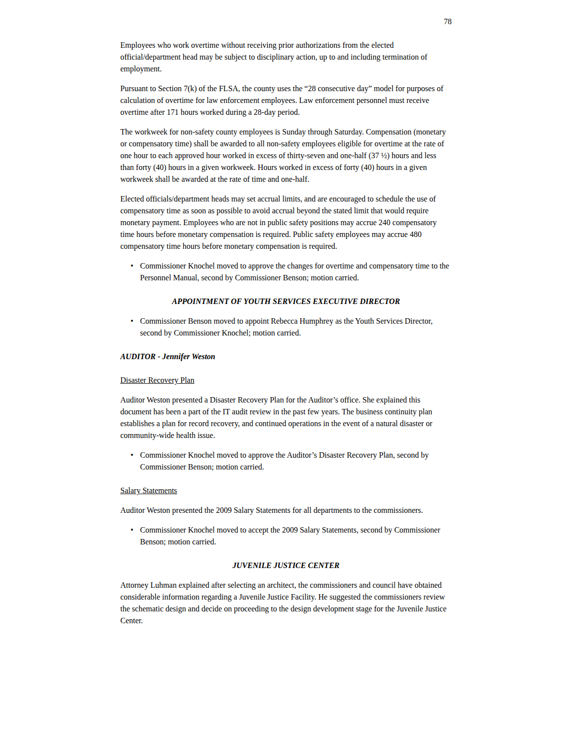78
Employees who work overtime without receiving prior authorizations from the elected official/department head may be subject to disciplinary action, up to and including termination of employment.
Pursuant to Section 7(k) of the FLSA, the county uses the “28 consecutive day” model for purposes of calculation of overtime for law enforcement employees. Law enforcement personnel must receive overtime after 171 hours worked during a 28-day period.
The workweek for non-safety county employees is Sunday through Saturday. Compensation (monetary or compensatory time) shall be awarded to all non-safety employees eligible for overtime at the rate of one hour to each approved hour worked in excess of thirty-seven and one-half (37 ½) hours and less than forty (40) hours in a given workweek. Hours worked in excess of forty (40) hours in a given workweek shall be awarded at the rate of time and one-half.
Elected officials/department heads may set accrual limits, and are encouraged to schedule the use of compensatory time as soon as possible to avoid accrual beyond the stated limit that would require monetary payment. Employees who are not in public safety positions may accrue 240 compensatory time hours before monetary compensation is required. Public safety employees may accrue 480 compensatory time hours before monetary compensation is required.
Commissioner Knochel moved to approve the changes for overtime and compensatory time to the Personnel Manual, second by Commissioner Benson; motion carried.
APPOINTMENT OF YOUTH SERVICES EXECUTIVE DIRECTOR
Commissioner Benson moved to appoint Rebecca Humphrey as the Youth Services Director, second by Commissioner Knochel; motion carried.
AUDITOR - Jennifer Weston
Disaster Recovery Plan
Auditor Weston presented a Disaster Recovery Plan for the Auditor’s office. She explained this document has been a part of the IT audit review in the past few years. The business continuity plan establishes a plan for record recovery, and continued operations in the event of a natural disaster or community-wide health issue.
Commissioner Knochel moved to approve the Auditor’s Disaster Recovery Plan, second by Commissioner Benson; motion carried.
Salary Statements
Auditor Weston presented the 2009 Salary Statements for all departments to the commissioners.
Commissioner Knochel moved to accept the 2009 Salary Statements, second by Commissioner Benson; motion carried.
JUVENILE JUSTICE CENTER
Attorney Luhman explained after selecting an architect, the commissioners and council have obtained considerable information regarding a Juvenile Justice Facility. He suggested the commissioners review the schematic design and decide on proceeding to the design development stage for the Juvenile Justice Center.